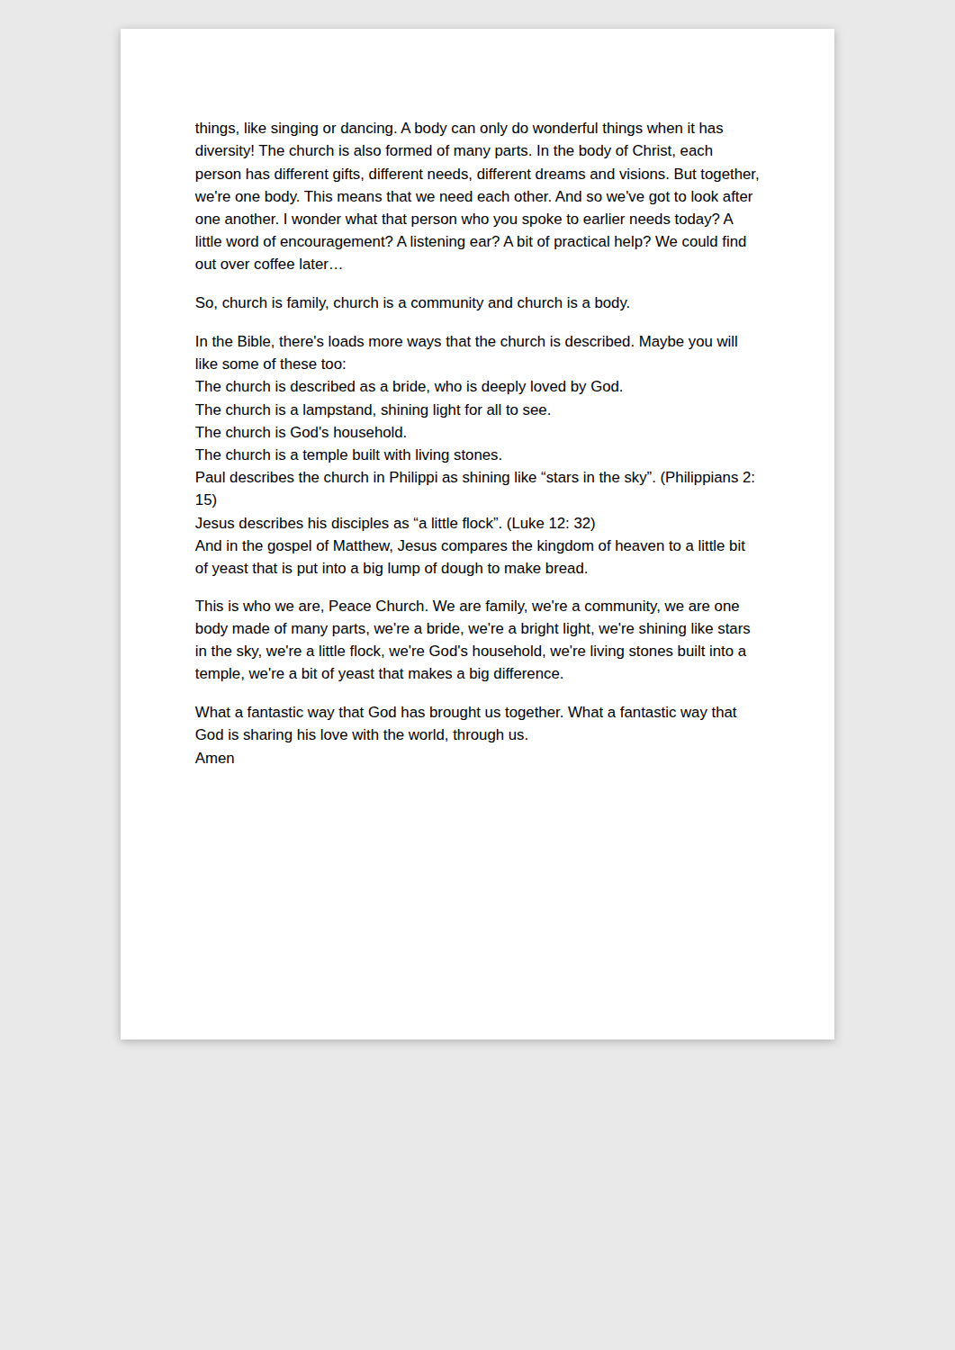things, like singing or dancing. A body can only do wonderful things when it has diversity! The church is also formed of many parts. In the body of Christ, each person has different gifts, different needs, different dreams and visions. But together, we're one body. This means that we need each other. And so we've got to look after one another. I wonder what that person who you spoke to earlier needs today? A little word of encouragement? A listening ear? A bit of practical help? We could find out over coffee later…
So, church is family, church is a community and church is a body.
In the Bible, there's loads more ways that the church is described. Maybe you will like some of these too:
The church is described as a bride, who is deeply loved by God.
The church is a lampstand, shining light for all to see.
The church is God's household.
The church is a temple built with living stones.
Paul describes the church in Philippi as shining like “stars in the sky”. (Philippians 2: 15)
Jesus describes his disciples as “a little flock”. (Luke 12: 32)
And in the gospel of Matthew, Jesus compares the kingdom of heaven to a little bit of yeast that is put into a big lump of dough to make bread.
This is who we are, Peace Church. We are family, we're a community, we are one body made of many parts, we're a bride, we're a bright light, we're shining like stars in the sky, we're a little flock, we're God's household, we're living stones built into a temple, we're a bit of yeast that makes a big difference.
What a fantastic way that God has brought us together. What a fantastic way that God is sharing his love with the world, through us.
Amen